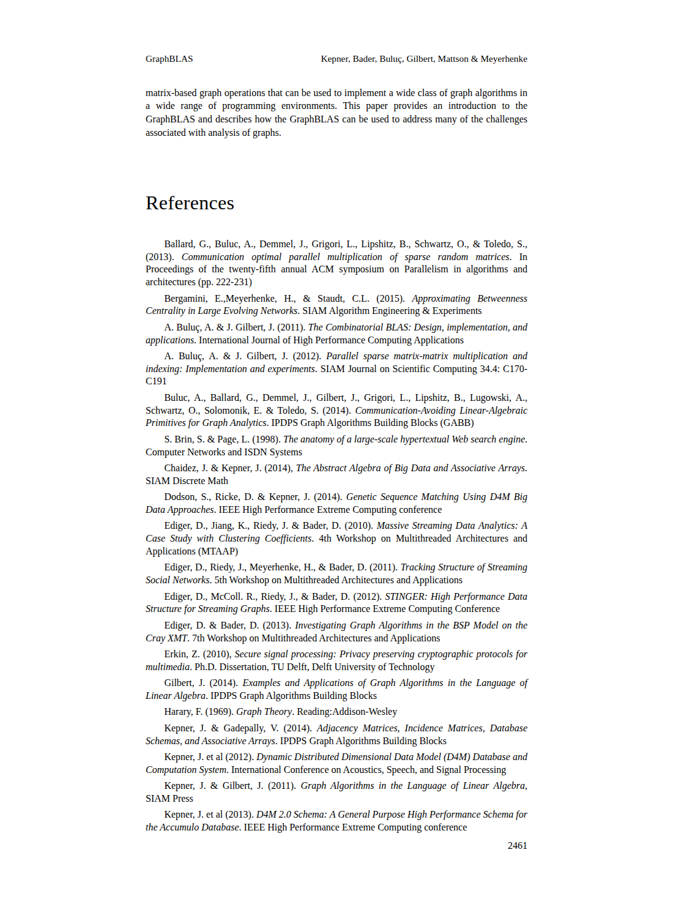GraphBLAS
Kepner, Bader, Buluç, Gilbert, Mattson & Meyerhenke
matrix-based graph operations that can be used to implement a wide class of graph algorithms in a wide range of programming environments. This paper provides an introduction to the GraphBLAS and describes how the GraphBLAS can be used to address many of the challenges associated with analysis of graphs.
References
Ballard, G., Buluc, A., Demmel, J., Grigori, L., Lipshitz, B., Schwartz, O., & Toledo, S., (2013). Communication optimal parallel multiplication of sparse random matrices. In Proceedings of the twenty-fifth annual ACM symposium on Parallelism in algorithms and architectures (pp. 222-231)
Bergamini, E.,Meyerhenke, H., & Staudt, C.L. (2015). Approximating Betweenness Centrality in Large Evolving Networks. SIAM Algorithm Engineering & Experiments
A. Buluç, A. & J. Gilbert, J. (2011). The Combinatorial BLAS: Design, implementation, and applications. International Journal of High Performance Computing Applications
A. Buluç, A. & J. Gilbert, J. (2012). Parallel sparse matrix-matrix multiplication and indexing: Implementation and experiments. SIAM Journal on Scientific Computing 34.4: C170-C191
Buluc, A., Ballard, G., Demmel, J., Gilbert, J., Grigori, L., Lipshitz, B., Lugowski, A., Schwartz, O., Solomonik, E. & Toledo, S. (2014). Communication-Avoiding Linear-Algebraic Primitives for Graph Analytics. IPDPS Graph Algorithms Building Blocks (GABB)
S. Brin, S. & Page, L. (1998). The anatomy of a large-scale hypertextual Web search engine. Computer Networks and ISDN Systems
Chaidez, J. & Kepner, J. (2014), The Abstract Algebra of Big Data and Associative Arrays. SIAM Discrete Math
Dodson, S., Ricke, D. & Kepner, J. (2014). Genetic Sequence Matching Using D4M Big Data Approaches. IEEE High Performance Extreme Computing conference
Ediger, D., Jiang, K., Riedy, J. & Bader, D. (2010). Massive Streaming Data Analytics: A Case Study with Clustering Coefficients. 4th Workshop on Multithreaded Architectures and Applications (MTAAP)
Ediger, D., Riedy, J., Meyerhenke, H., & Bader, D. (2011). Tracking Structure of Streaming Social Networks. 5th Workshop on Multithreaded Architectures and Applications
Ediger, D., McColl. R., Riedy, J., & Bader, D. (2012). STINGER: High Performance Data Structure for Streaming Graphs. IEEE High Performance Extreme Computing Conference
Ediger, D. & Bader, D. (2013). Investigating Graph Algorithms in the BSP Model on the Cray XMT. 7th Workshop on Multithreaded Architectures and Applications
Erkin, Z. (2010), Secure signal processing: Privacy preserving cryptographic protocols for multimedia. Ph.D. Dissertation, TU Delft, Delft University of Technology
Gilbert, J. (2014). Examples and Applications of Graph Algorithms in the Language of Linear Algebra. IPDPS Graph Algorithms Building Blocks
Harary, F. (1969). Graph Theory. Reading:Addison-Wesley
Kepner, J. & Gadepally, V. (2014). Adjacency Matrices, Incidence Matrices, Database Schemas, and Associative Arrays. IPDPS Graph Algorithms Building Blocks
Kepner, J. et al (2012). Dynamic Distributed Dimensional Data Model (D4M) Database and Computation System. International Conference on Acoustics, Speech, and Signal Processing
Kepner, J. & Gilbert, J. (2011). Graph Algorithms in the Language of Linear Algebra, SIAM Press
Kepner, J. et al (2013). D4M 2.0 Schema: A General Purpose High Performance Schema for the Accumulo Database. IEEE High Performance Extreme Computing conference
2461